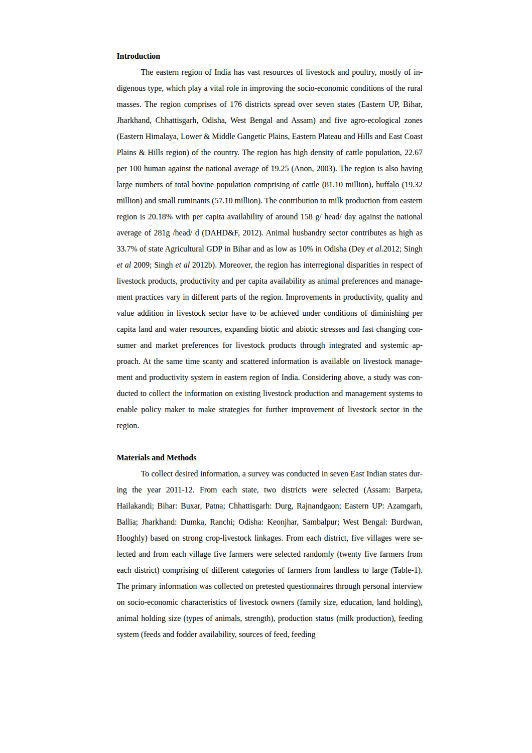Introduction
The eastern region of India has vast resources of livestock and poultry, mostly of indigenous type, which play a vital role in improving the socio-economic conditions of the rural masses. The region comprises of 176 districts spread over seven states (Eastern UP, Bihar, Jharkhand, Chhattisgarh, Odisha, West Bengal and Assam) and five agro-ecological zones (Eastern Himalaya, Lower & Middle Gangetic Plains, Eastern Plateau and Hills and East Coast Plains & Hills region) of the country. The region has high density of cattle population, 22.67 per 100 human against the national average of 19.25 (Anon, 2003). The region is also having large numbers of total bovine population comprising of cattle (81.10 million), buffalo (19.32 million) and small ruminants (57.10 million). The contribution to milk production from eastern region is 20.18% with per capita availability of around 158 g/ head/ day against the national average of 281g /head/ d (DAHD&F, 2012). Animal husbandry sector contributes as high as 33.7% of state Agricultural GDP in Bihar and as low as 10% in Odisha (Dey et al.2012; Singh et al 2009; Singh et al 2012b). Moreover, the region has interregional disparities in respect of livestock products, productivity and per capita availability as animal preferences and management practices vary in different parts of the region. Improvements in productivity, quality and value addition in livestock sector have to be achieved under conditions of diminishing per capita land and water resources, expanding biotic and abiotic stresses and fast changing consumer and market preferences for livestock products through integrated and systemic approach. At the same time scanty and scattered information is available on livestock management and productivity system in eastern region of India. Considering above, a study was conducted to collect the information on existing livestock production and management systems to enable policy maker to make strategies for further improvement of livestock sector in the region.
Materials and Methods
To collect desired information, a survey was conducted in seven East Indian states during the year 2011-12. From each state, two districts were selected (Assam: Barpeta, Hailakandi; Bihar: Buxar, Patna; Chhattisgarh: Durg, Rajnandgaon; Eastern UP: Azamgarh, Ballia; Jharkhand: Dumka, Ranchi; Odisha: Keonjhar, Sambalpur; West Bengal: Burdwan, Hooghly) based on strong crop-livestock linkages. From each district, five villages were selected and from each village five farmers were selected randomly (twenty five farmers from each district) comprising of different categories of farmers from landless to large (Table-1). The primary information was collected on pretested questionnaires through personal interview on socio-economic characteristics of livestock owners (family size, education, land holding), animal holding size (types of animals, strength), production status (milk production), feeding system (feeds and fodder availability, sources of feed, feeding